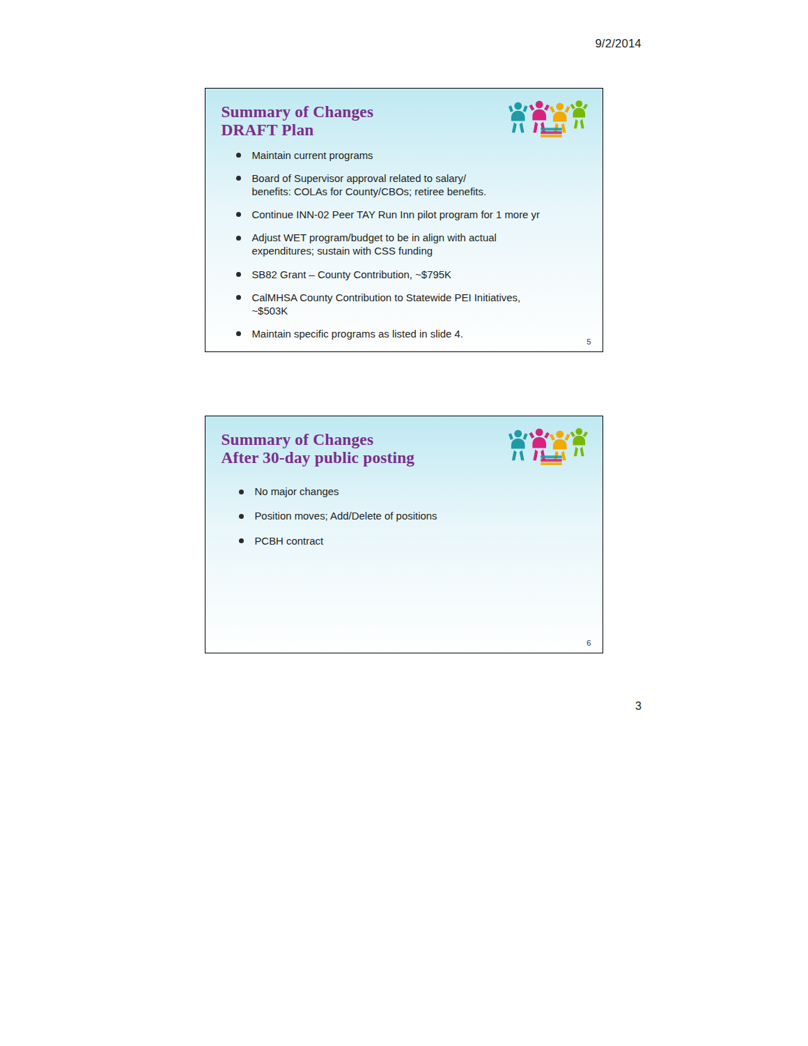9/2/2014
Summary of ChangesDRAFT Plan
Maintain current programs
Board of Supervisor approval related to salary/
benefits: COLAs for County/CBOs; retiree benefits.
Continue INN-02 Peer TAY Run Inn pilot program for 1 more yr
Adjust WET program/budget to be in align with actual
expenditures; sustain with CSS funding
SB82 Grant – County Contribution, ~$795K
CalMHSA County Contribution to Statewide PEI Initiatives,
~$503K
Maintain specific programs as listed in slide 4.
5
Summary of ChangesAfter 30-day public posting
No major changes
Position moves; Add/Delete of positions
PCBH contract
6
3